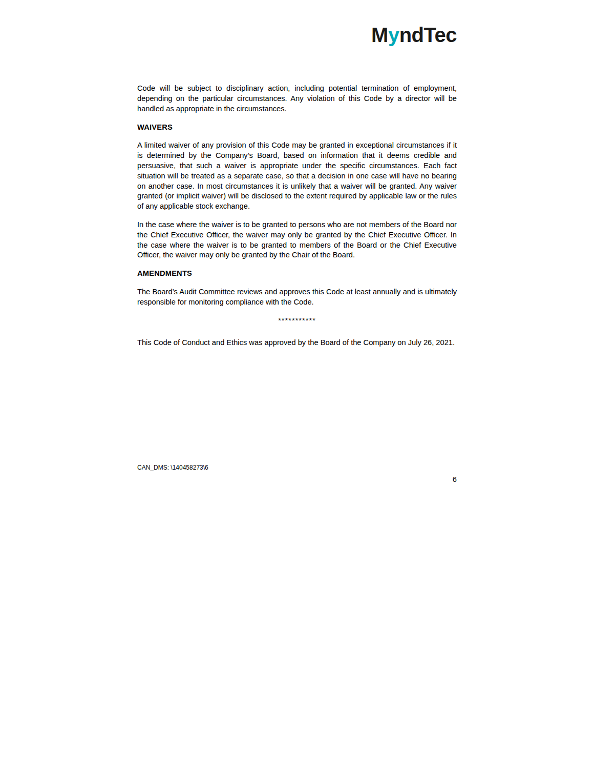MyndTec
Code will be subject to disciplinary action, including potential termination of employment, depending on the particular circumstances. Any violation of this Code by a director will be handled as appropriate in the circumstances.
Waivers
A limited waiver of any provision of this Code may be granted in exceptional circumstances if it is determined by the Company’s Board, based on information that it deems credible and persuasive, that such a waiver is appropriate under the specific circumstances. Each fact situation will be treated as a separate case, so that a decision in one case will have no bearing on another case. In most circumstances it is unlikely that a waiver will be granted. Any waiver granted (or implicit waiver) will be disclosed to the extent required by applicable law or the rules of any applicable stock exchange.
In the case where the waiver is to be granted to persons who are not members of the Board nor the Chief Executive Officer, the waiver may only be granted by the Chief Executive Officer. In the case where the waiver is to be granted to members of the Board or the Chief Executive Officer, the waiver may only be granted by the Chair of the Board.
Amendments
The Board’s Audit Committee reviews and approves this Code at least annually and is ultimately responsible for monitoring compliance with the Code.
***********
This Code of Conduct and Ethics was approved by the Board of the Company on July 26, 2021.
CAN_DMS: \140458273\6
6